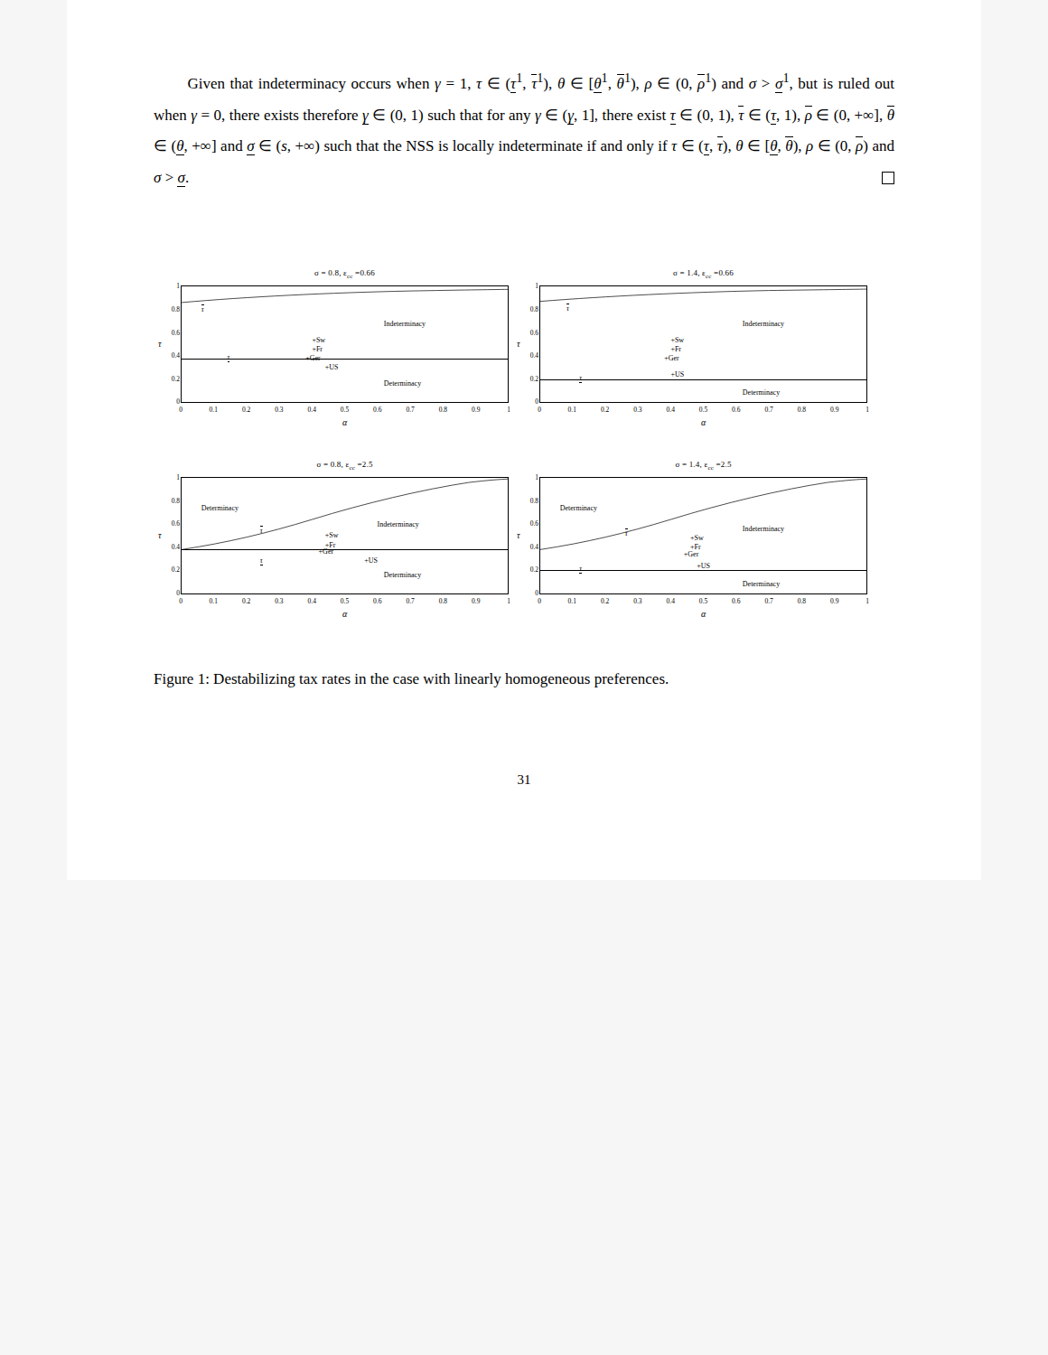Given that indeterminacy occurs when γ = 1, τ ∈ (τ1, τ1), θ ∈ [θ1, θ1), ρ ∈ (0, ρ1) and σ > σ1, but is ruled out when γ = 0, there exists therefore γ ∈ (0, 1) such that for any γ ∈ (γ, 1], there exist τ ∈ (0, 1), τ ∈ (τ, 1), ρ ∈ (0, +∞], θ ∈ (θ, +∞] and σ ∈ (s, +∞) such that the NSS is locally indeterminate if and only if τ ∈ (τ, τ), θ ∈ [θ, θ), ρ ∈ (0, ρ) and σ > σ.
σ = 0.8, εcc =0.66
τ
1 0.8 0.6 0.4 0.2 0
τ τ Indeterminacy +Sw +Fr +Ger +US Determinacy
00.10.20.30.40.50.60.70.80.91
α
σ = 1.4, εcc =0.66
τ
1 0.8 0.6 0.4 0.2 0
τ τ Indeterminacy +Sw +Fr +Ger +US Determinacy
00.10.20.30.40.50.60.70.80.91
α
σ = 0.8, εcc =2.5
τ
1 0.8 0.6 0.4 0.2 0
Determinacy τ Indeterminacy +Sw +Fr +Ger τ +US Determinacy
00.10.20.30.40.50.60.70.80.91
α
σ = 1.4, εcc =2.5
τ
1 0.8 0.6 0.4 0.2 0
Determinacy τ Indeterminacy +Sw +Fr +Ger τ +US Determinacy
00.10.20.30.40.50.60.70.80.91
α
Figure 1: Destabilizing tax rates in the case with linearly homogeneous preferences.
31